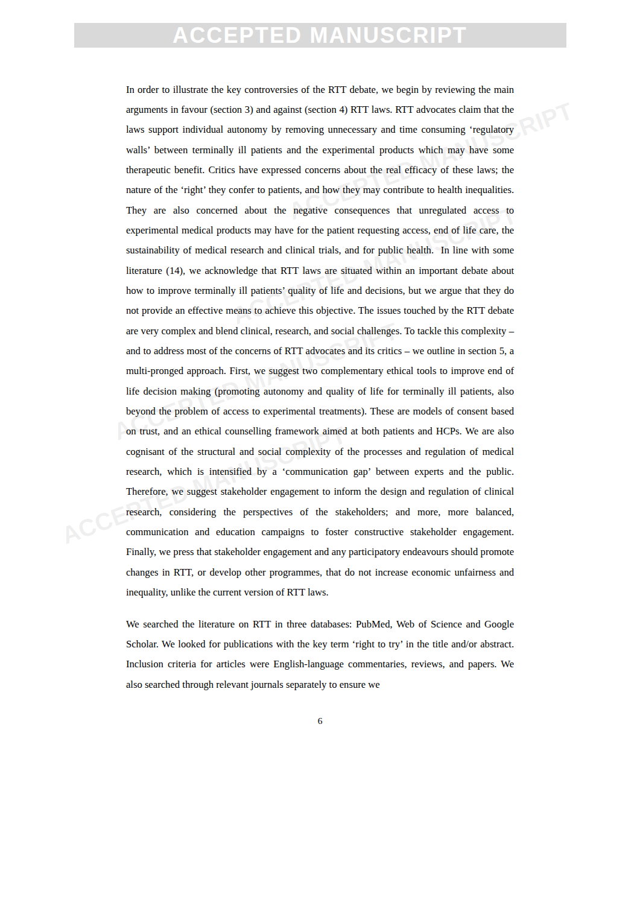ACCEPTED MANUSCRIPT
ACCEPTED MANUSCRIPT
ACCEPTED MANUSCRIPT
ACCEPTED MANUSCRIPT
ACCEPTED MANUSCRIPT
In order to illustrate the key controversies of the RTT debate, we begin by reviewing the main arguments in favour (section 3) and against (section 4) RTT laws. RTT advocates claim that the laws support individual autonomy by removing unnecessary and time consuming ‘regulatory walls’ between terminally ill patients and the experimental products which may have some therapeutic benefit. Critics have expressed concerns about the real efficacy of these laws; the nature of the ‘right’ they confer to patients, and how they may contribute to health inequalities. They are also concerned about the negative consequences that unregulated access to experimental medical products may have for the patient requesting access, end of life care, the sustainability of medical research and clinical trials, and for public health. In line with some literature (14), we acknowledge that RTT laws are situated within an important debate about how to improve terminally ill patients’ quality of life and decisions, but we argue that they do not provide an effective means to achieve this objective. The issues touched by the RTT debate are very complex and blend clinical, research, and social challenges. To tackle this complexity – and to address most of the concerns of RTT advocates and its critics – we outline in section 5, a multi-pronged approach. First, we suggest two complementary ethical tools to improve end of life decision making (promoting autonomy and quality of life for terminally ill patients, also beyond the problem of access to experimental treatments). These are models of consent based on trust, and an ethical counselling framework aimed at both patients and HCPs. We are also cognisant of the structural and social complexity of the processes and regulation of medical research, which is intensified by a ‘communication gap’ between experts and the public. Therefore, we suggest stakeholder engagement to inform the design and regulation of clinical research, considering the perspectives of the stakeholders; and more, more balanced, communication and education campaigns to foster constructive stakeholder engagement. Finally, we press that stakeholder engagement and any participatory endeavours should promote changes in RTT, or develop other programmes, that do not increase economic unfairness and inequality, unlike the current version of RTT laws.
We searched the literature on RTT in three databases: PubMed, Web of Science and Google Scholar. We looked for publications with the key term ‘right to try’ in the title and/or abstract. Inclusion criteria for articles were English-language commentaries, reviews, and papers. We also searched through relevant journals separately to ensure we
6